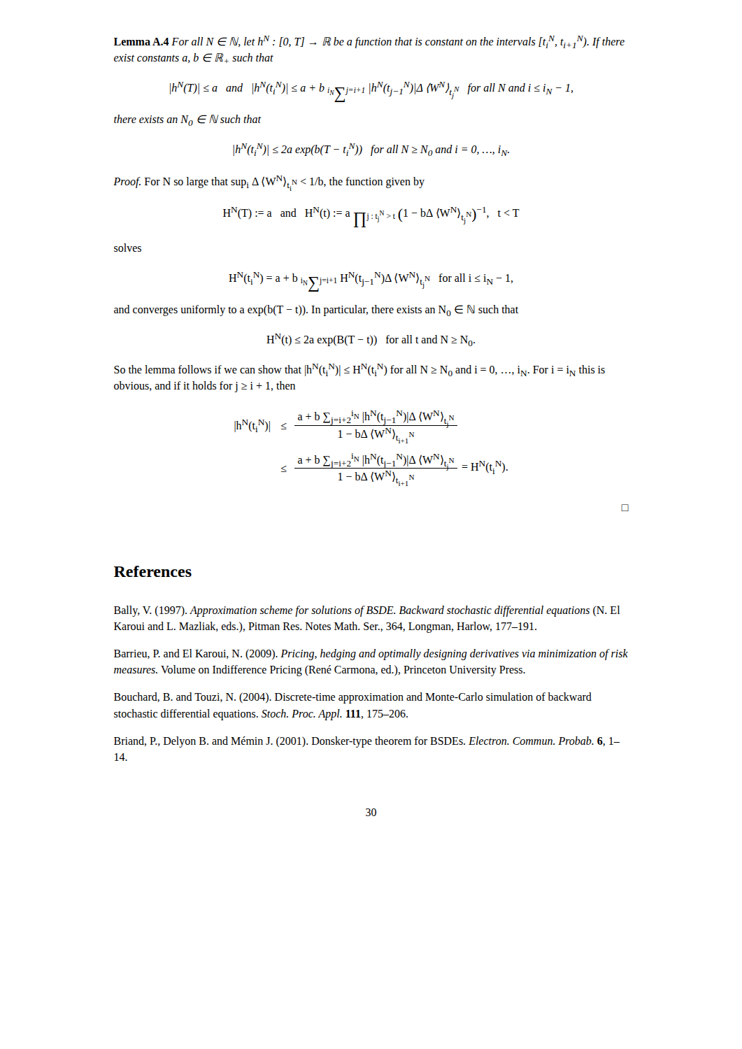Lemma A.4 For all N ∈ ℕ, let hN : [0, T] → ℝ be a function that is constant on the intervals [tiN, ti+1N). If there exist constants a, b ∈ ℝ+ such that
|hN(T)| ≤ a and |hN(tiN)| ≤ a + b iN∑j=i+1 |hN(tj−1N)|Δ ⟨WN⟩tjN for all N and i ≤ iN − 1,
there exists an N0 ∈ ℕ such that
|hN(tiN)| ≤ 2a exp(b(T − tiN)) for all N ≥ N0 and i = 0, …, iN.
Proof. For N so large that supi Δ ⟨WN⟩tiN < 1/b, the function given by
HN(T) := a and HN(t) := a ∏j : tjN > t (1 − bΔ ⟨WN⟩tjN)−1, t < T
solves
HN(tiN) = a + b iN∑j=i+1 HN(tj−1N)Δ ⟨WN⟩tjN for all i ≤ iN − 1,
and converges uniformly to a exp(b(T − t)). In particular, there exists an N0 ∈ ℕ such that
HN(t) ≤ 2a exp(B(T − t)) for all t and N ≥ N0.
So the lemma follows if we can show that |hN(tiN)| ≤ HN(tiN) for all N ≥ N0 and i = 0, …, iN. For i = iN this is obvious, and if it holds for j ≥ i + 1, then
| /h N (t i N )/ | ≤ | a + b ∑ j=i+2 i N /h N (t j−1 N )/Δ ⟨W N ⟩ t j N 1 − bΔ ⟨W N ⟩ t i+1 N |
| | ≤ | a + b ∑ j=i+2 i N /h N (t j−1 N )/Δ ⟨W N ⟩ t j N 1 − bΔ ⟨W N ⟩ t i+1 N = H N (t i N ). |
□
References
Bally, V. (1997). Approximation scheme for solutions of BSDE. Backward stochastic differential equations (N. El Karoui and L. Mazliak, eds.), Pitman Res. Notes Math. Ser., 364, Longman, Harlow, 177–191.
Barrieu, P. and El Karoui, N. (2009). Pricing, hedging and optimally designing derivatives via minimization of risk measures. Volume on Indifference Pricing (René Carmona, ed.), Princeton University Press.
Bouchard, B. and Touzi, N. (2004). Discrete-time approximation and Monte-Carlo simulation of backward stochastic differential equations. Stoch. Proc. Appl. 111, 175–206.
Briand, P., Delyon B. and Mémin J. (2001). Donsker-type theorem for BSDEs. Electron. Commun. Probab. 6, 1–14.
30